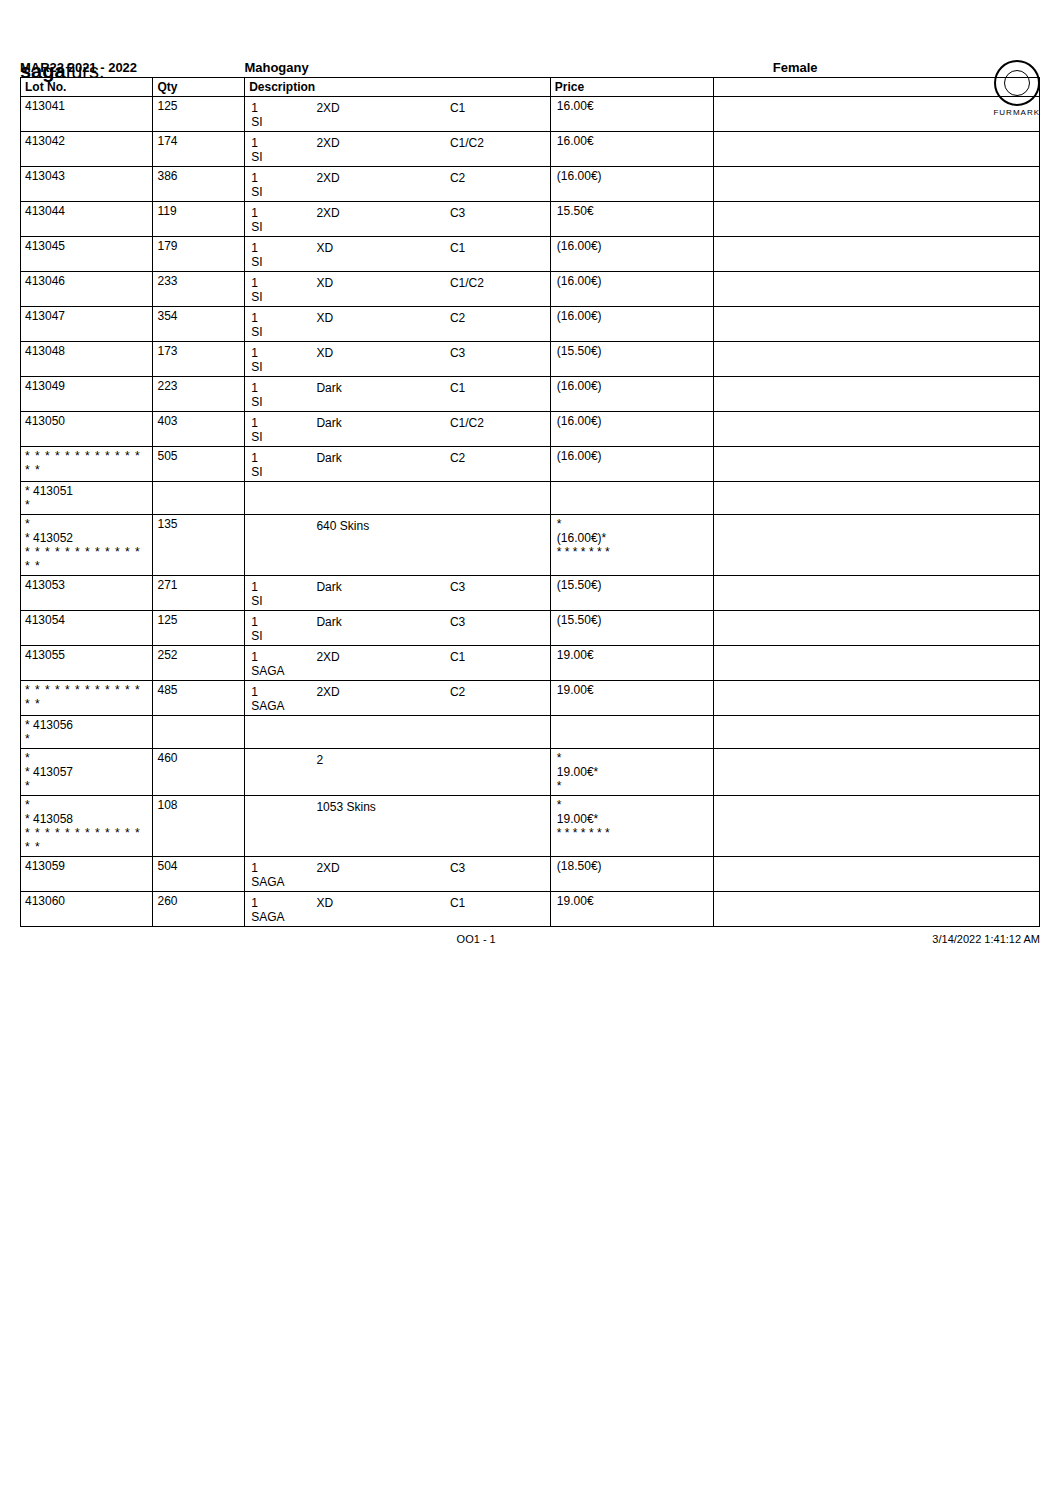saga furs.
FURMARK
MAR22 2021 - 2022
Mahogany
Female
| Lot No. | Qty | Description | Price | |
| --- | --- | --- | --- | --- |
| 413041 | 125 | / 1 / 2XD / C1 / / SI / / / | 16.00€ | |
| 413042 | 174 | / 1 / 2XD / C1/C2 / / SI / / / | 16.00€ | |
| 413043 | 386 | / 1 / 2XD / C2 / / SI / / / | (16.00€) | |
| 413044 | 119 | / 1 / 2XD / C3 / / SI / / / | 15.50€ | |
| 413045 | 179 | / 1 / XD / C1 / / SI / / / | (16.00€) | |
| 413046 | 233 | / 1 / XD / C1/C2 / / SI / / / | (16.00€) | |
| 413047 | 354 | / 1 / XD / C2 / / SI / / / | (16.00€) | |
| 413048 | 173 | / 1 / XD / C3 / / SI / / / | (15.50€) | |
| 413049 | 223 | / 1 / Dark / C1 / / SI / / / | (16.00€) | |
| 413050 | 403 | / 1 / Dark / C1/C2 / / SI / / / | (16.00€) | |
| * * * * * * * * * * * * * * | 505 | / 1 / Dark / C2 / / SI / / / | (16.00€) | |
| * 413051 * | | | | |
| * * 413052 * * * * * * * * * * * * * * | 135 | / / 640 Skins / / | * (16.00€)* * * * * * * * | |
| 413053 | 271 | / 1 / Dark / C3 / / SI / / / | (15.50€) | |
| 413054 | 125 | / 1 / Dark / C3 / / SI / / / | (15.50€) | |
| 413055 | 252 | / 1 / 2XD / C1 / / SAGA / / / | 19.00€ | |
| * * * * * * * * * * * * * * | 485 | / 1 / 2XD / C2 / / SAGA / / / | 19.00€ | |
| * 413056 * | | | | |
| * * 413057 * | 460 | / / 2 / / | * 19.00€* * | |
| * * 413058 * * * * * * * * * * * * * * | 108 | / / 1053 Skins / / | * 19.00€* * * * * * * * | |
| 413059 | 504 | / 1 / 2XD / C3 / / SAGA / / / | (18.50€) | |
| 413060 | 260 | / 1 / XD / C1 / / SAGA / / / | 19.00€ | |
OO1 - 1
3/14/2022 1:41:12 AM